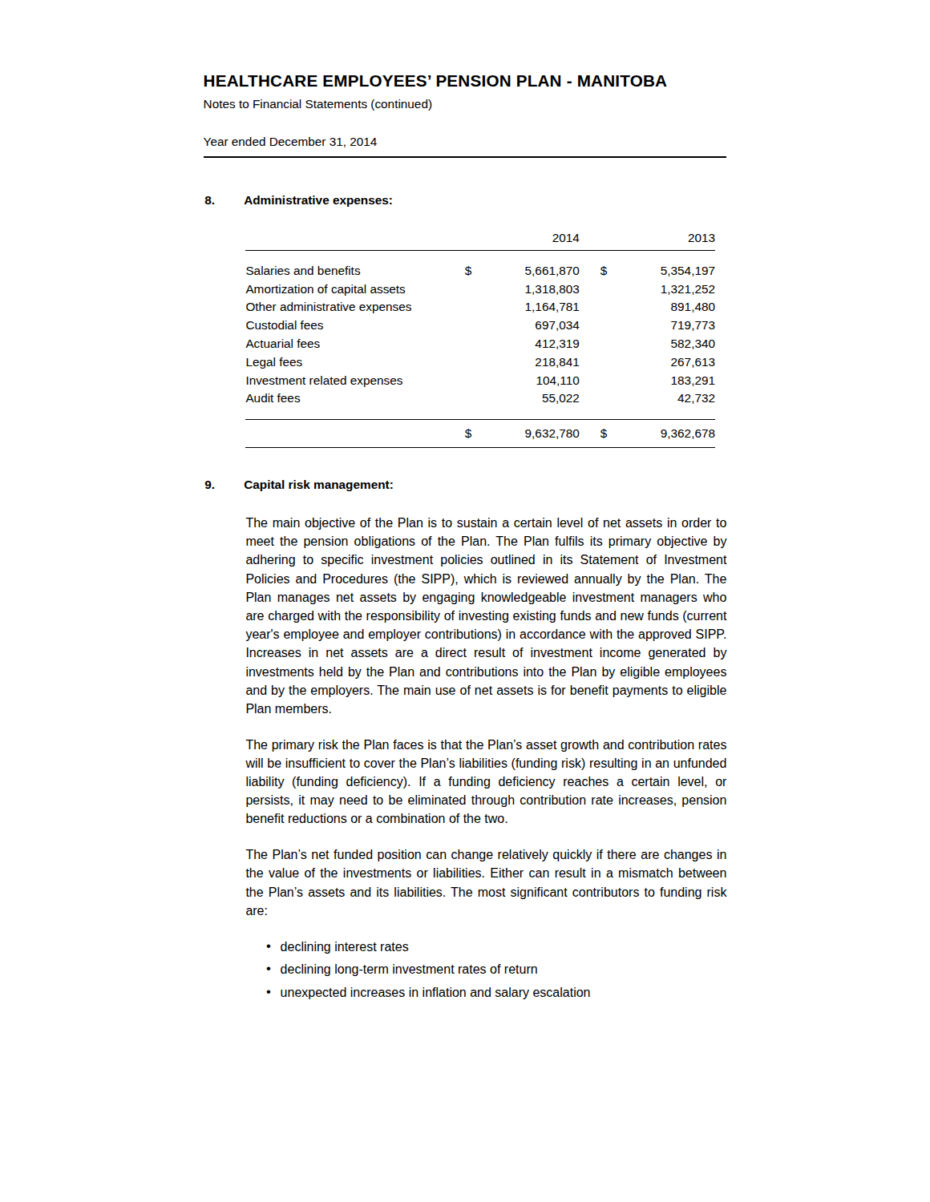HEALTHCARE EMPLOYEES’ PENSION PLAN - MANITOBA
Notes to Financial Statements (continued)
Year ended December 31, 2014
8. Administrative expenses:
| | | 2014 | | | 2013 |
| --- | --- | --- | --- | --- | --- |
| Salaries and benefits | $ | 5,661,870 | | $ | 5,354,197 |
| Amortization of capital assets | | 1,318,803 | | | 1,321,252 |
| Other administrative expenses | | 1,164,781 | | | 891,480 |
| Custodial fees | | 697,034 | | | 719,773 |
| Actuarial fees | | 412,319 | | | 582,340 |
| Legal fees | | 218,841 | | | 267,613 |
| Investment related expenses | | 104,110 | | | 183,291 |
| Audit fees | | 55,022 | | | 42,732 |
| | $ | 9,632,780 | | $ | 9,362,678 |
9. Capital risk management:
The main objective of the Plan is to sustain a certain level of net assets in order to meet the pension obligations of the Plan. The Plan fulfils its primary objective by adhering to specific investment policies outlined in its Statement of Investment Policies and Procedures (the SIPP), which is reviewed annually by the Plan. The Plan manages net assets by engaging knowledgeable investment managers who are charged with the responsibility of investing existing funds and new funds (current year's employee and employer contributions) in accordance with the approved SIPP. Increases in net assets are a direct result of investment income generated by investments held by the Plan and contributions into the Plan by eligible employees and by the employers. The main use of net assets is for benefit payments to eligible Plan members.
The primary risk the Plan faces is that the Plan’s asset growth and contribution rates will be insufficient to cover the Plan’s liabilities (funding risk) resulting in an unfunded liability (funding deficiency). If a funding deficiency reaches a certain level, or persists, it may need to be eliminated through contribution rate increases, pension benefit reductions or a combination of the two.
The Plan’s net funded position can change relatively quickly if there are changes in the value of the investments or liabilities. Either can result in a mismatch between the Plan’s assets and its liabilities. The most significant contributors to funding risk are:
declining interest rates
declining long-term investment rates of return
unexpected increases in inflation and salary escalation